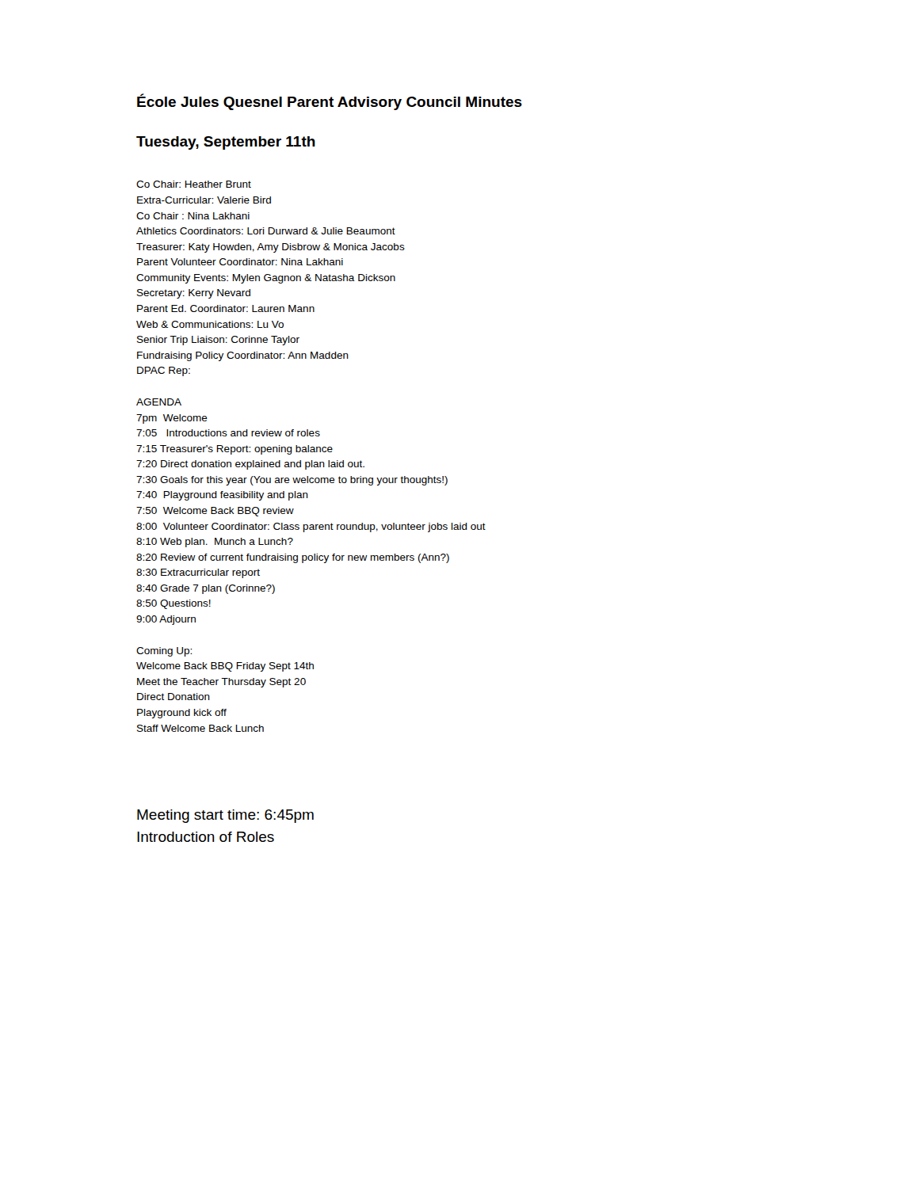École Jules Quesnel Parent Advisory Council Minutes Tuesday, September 11th
Co Chair: Heather Brunt
Extra-Curricular: Valerie Bird
Co Chair : Nina Lakhani
Athletics Coordinators: Lori Durward & Julie Beaumont
Treasurer: Katy Howden, Amy Disbrow & Monica Jacobs
Parent Volunteer Coordinator: Nina Lakhani
Community Events: Mylen Gagnon & Natasha Dickson
Secretary: Kerry Nevard
Parent Ed. Coordinator: Lauren Mann
Web & Communications: Lu Vo
Senior Trip Liaison: Corinne Taylor
Fundraising Policy Coordinator: Ann Madden
DPAC Rep:
AGENDA
7pm Welcome
7:05 Introductions and review of roles
7:15 Treasurer's Report: opening balance
7:20 Direct donation explained and plan laid out.
7:30 Goals for this year (You are welcome to bring your thoughts!)
7:40 Playground feasibility and plan
7:50 Welcome Back BBQ review
8:00 Volunteer Coordinator: Class parent roundup, volunteer jobs laid out
8:10 Web plan. Munch a Lunch?
8:20 Review of current fundraising policy for new members (Ann?)
8:30 Extracurricular report
8:40 Grade 7 plan (Corinne?)
8:50 Questions!
9:00 Adjourn
Coming Up:
Welcome Back BBQ Friday Sept 14th
Meet the Teacher Thursday Sept 20
Direct Donation
Playground kick off
Staff Welcome Back Lunch
Meeting start time: 6:45pm
Introduction of Roles